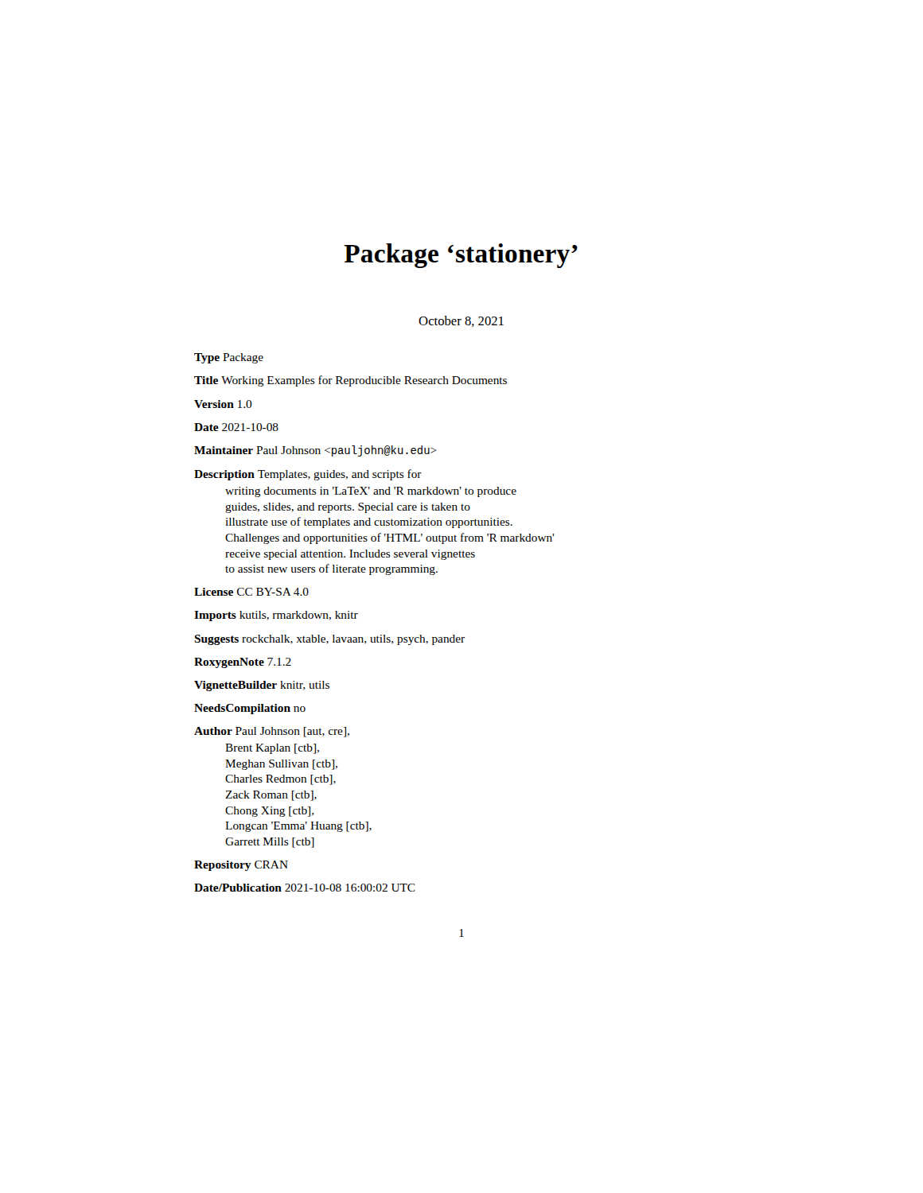Package ‘stationery’
October 8, 2021
Type
Package
Title
Working Examples for Reproducible Research Documents
Version
1.0
Date
2021-10-08
Maintainer
Paul Johnson <pauljohn@ku.edu>
Description
Templates, guides, and scripts for
writing documents in 'LaTeX' and 'R markdown' to produce guides, slides, and reports. Special care is taken to illustrate use of templates and customization opportunities. Challenges and opportunities of 'HTML' output from 'R markdown' receive special attention. Includes several vignettes to assist new users of literate programming.
License
CC BY-SA 4.0
Imports
kutils, rmarkdown, knitr
Suggests
rockchalk, xtable, lavaan, utils, psych, pander
RoxygenNote
7.1.2
VignetteBuilder
knitr, utils
NeedsCompilation
no
Author
Paul Johnson [aut, cre],
Brent Kaplan [ctb], Meghan Sullivan [ctb], Charles Redmon [ctb], Zack Roman [ctb], Chong Xing [ctb], Longcan 'Emma' Huang [ctb], Garrett Mills [ctb]
Repository
CRAN
Date/Publication
2021-10-08 16:00:02 UTC
1